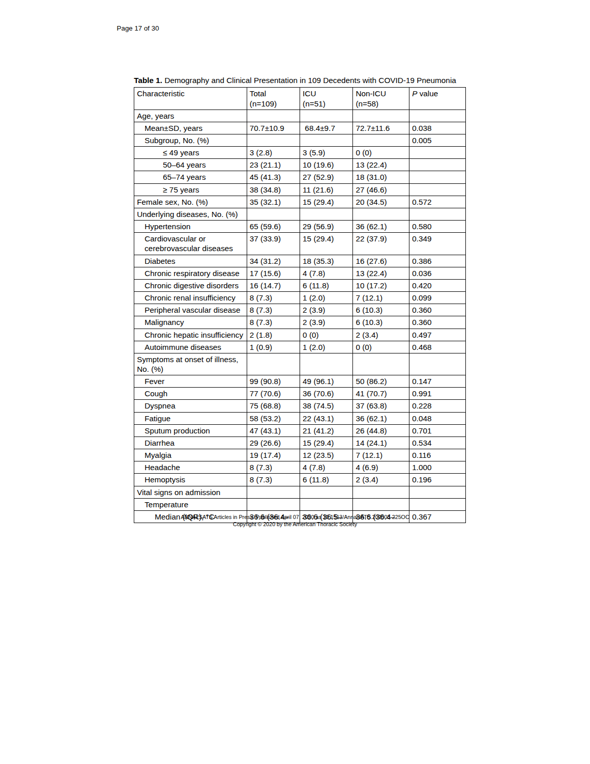Page 17 of 30
Table 1. Demography and Clinical Presentation in 109 Decedents with COVID-19 Pneumonia
| Characteristic | Total (n=109) | ICU (n=51) | Non-ICU (n=58) | P value |
| --- | --- | --- | --- | --- |
| Age, years | | | | |
| Mean±SD, years | 70.7±10.9 | 68.4±9.7 | 72.7±11.6 | 0.038 |
| Subgroup, No. (%) | | | | 0.005 |
| ≤ 49 years | 3 (2.8) | 3 (5.9) | 0 (0) | |
| 50–64 years | 23 (21.1) | 10 (19.6) | 13 (22.4) | |
| 65–74 years | 45 (41.3) | 27 (52.9) | 18 (31.0) | |
| ≥ 75 years | 38 (34.8) | 11 (21.6) | 27 (46.6) | |
| Female sex, No. (%) | 35 (32.1) | 15 (29.4) | 20 (34.5) | 0.572 |
| Underlying diseases, No. (%) | | | | |
| Hypertension | 65 (59.6) | 29 (56.9) | 36 (62.1) | 0.580 |
| Cardiovascular or cerebrovascular diseases | 37 (33.9) | 15 (29.4) | 22 (37.9) | 0.349 |
| Diabetes | 34 (31.2) | 18 (35.3) | 16 (27.6) | 0.386 |
| Chronic respiratory disease | 17 (15.6) | 4 (7.8) | 13 (22.4) | 0.036 |
| Chronic digestive disorders | 16 (14.7) | 6 (11.8) | 10 (17.2) | 0.420 |
| Chronic renal insufficiency | 8 (7.3) | 1 (2.0) | 7 (12.1) | 0.099 |
| Peripheral vascular disease | 8 (7.3) | 2 (3.9) | 6 (10.3) | 0.360 |
| Malignancy | 8 (7.3) | 2 (3.9) | 6 (10.3) | 0.360 |
| Chronic hepatic insufficiency | 2 (1.8) | 0 (0) | 2 (3.4) | 0.497 |
| Autoimmune diseases | 1 (0.9) | 1 (2.0) | 0 (0) | 0.468 |
| Symptoms at onset of illness, No. (%) | | | | |
| Fever | 99 (90.8) | 49 (96.1) | 50 (86.2) | 0.147 |
| Cough | 77 (70.6) | 36 (70.6) | 41 (70.7) | 0.991 |
| Dyspnea | 75 (68.8) | 38 (74.5) | 37 (63.8) | 0.228 |
| Fatigue | 58 (53.2) | 22 (43.1) | 36 (62.1) | 0.048 |
| Sputum production | 47 (43.1) | 21 (41.2) | 26 (44.8) | 0.701 |
| Diarrhea | 29 (26.6) | 15 (29.4) | 14 (24.1) | 0.534 |
| Myalgia | 19 (17.4) | 12 (23.5) | 7 (12.1) | 0.116 |
| Headache | 8 (7.3) | 4 (7.8) | 4 (6.9) | 1.000 |
| Hemoptysis | 8 (7.3) | 6 (11.8) | 2 (3.4) | 0.196 |
| Vital signs on admission | | | | |
| Temperature | | | | |
| Median (IQR), °C | 36.6 (36.4– | 36.6 (36.5– | 36.6 (36.4– | 0.367 |
ANNALSATS Articles in Press. Published April 07, 2020 as 10.1513/AnnalsATS.202003-225OC
Copyright © 2020 by the American Thoracic Society